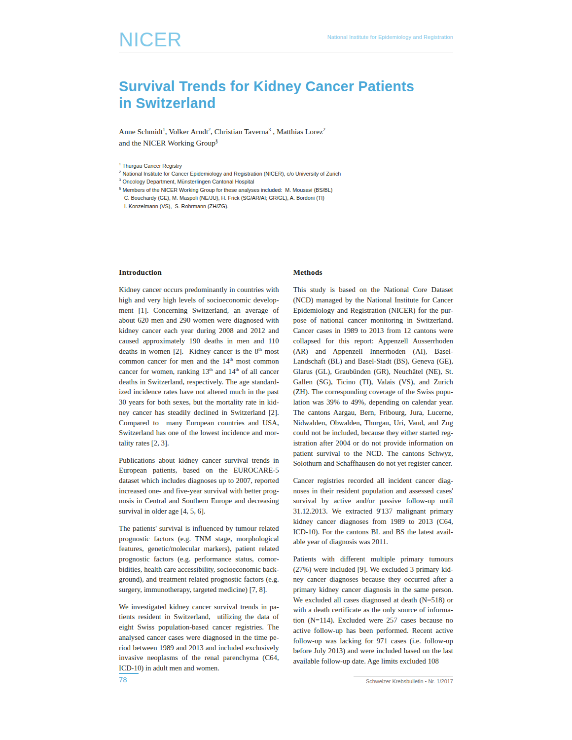NICER
National Institute for Epidemiology and Registration
Survival Trends for Kidney Cancer Patients
in Switzerland
Anne Schmidt1, Volker Arndt2, Christian Taverna3 , Matthias Lorez2
and the NICER Working Group§
1 Thurgau Cancer Registry
2 National Institute for Cancer Epidemiology and Registration (NICER), c/o University of Zurich
3 Oncology Department, Münsterlingen Cantonal Hospital
§ Members of the NICER Working Group for these analyses included: M. Mousavi (BS/BL)
C. Bouchardy (GE), M. Maspoli (NE/JU), H. Frick (SG/AR/AI; GR/GL), A. Bordoni (TI)
I. Konzelmann (VS), S. Rohrmann (ZH/ZG).
Introduction
Kidney cancer occurs predominantly in countries with high and very high levels of socioeconomic development [1]. Concerning Switzerland, an average of about 620 men and 290 women were diagnosed with kidney cancer each year during 2008 and 2012 and caused approximately 190 deaths in men and 110 deaths in women [2]. Kidney cancer is the 8th most common cancer for men and the 14th most common cancer for women, ranking 13th and 14th of all cancer deaths in Switzerland, respectively. The age standardized incidence rates have not altered much in the past 30 years for both sexes, but the mortality rate in kidney cancer has steadily declined in Switzerland [2]. Compared to many European countries and USA, Switzerland has one of the lowest incidence and mortality rates [2, 3].
Publications about kidney cancer survival trends in European patients, based on the EUROCARE-5 dataset which includes diagnoses up to 2007, reported increased one- and five-year survival with better prognosis in Central and Southern Europe and decreasing survival in older age [4, 5, 6].
The patients' survival is influenced by tumour related prognostic factors (e.g. TNM stage, morphological features, genetic/molecular markers), patient related prognostic factors (e.g. performance status, comorbidities, health care accessibility, socioeconomic background), and treatment related prognostic factors (e.g. surgery, immunotherapy, targeted medicine) [7, 8].
We investigated kidney cancer survival trends in patients resident in Switzerland, utilizing the data of eight Swiss population-based cancer registries. The analysed cancer cases were diagnosed in the time period between 1989 and 2013 and included exclusively invasive neoplasms of the renal parenchyma (C64, ICD-10) in adult men and women.
Methods
This study is based on the National Core Dataset (NCD) managed by the National Institute for Cancer Epidemiology and Registration (NICER) for the purpose of national cancer monitoring in Switzerland. Cancer cases in 1989 to 2013 from 12 cantons were collapsed for this report: Appenzell Ausserrhoden (AR) and Appenzell Innerrhoden (AI), Basel-Landschaft (BL) and Basel-Stadt (BS), Geneva (GE), Glarus (GL), Graubünden (GR), Neuchâtel (NE), St. Gallen (SG), Ticino (TI), Valais (VS), and Zurich (ZH). The corresponding coverage of the Swiss population was 39% to 49%, depending on calendar year. The cantons Aargau, Bern, Fribourg, Jura, Lucerne, Nidwalden, Obwalden, Thurgau, Uri, Vaud, and Zug could not be included, because they either started registration after 2004 or do not provide information on patient survival to the NCD. The cantons Schwyz, Solothurn and Schaffhausen do not yet register cancer.
Cancer registries recorded all incident cancer diagnoses in their resident population and assessed cases' survival by active and/or passive follow-up until 31.12.2013. We extracted 9'137 malignant primary kidney cancer diagnoses from 1989 to 2013 (C64, ICD-10). For the cantons BL and BS the latest available year of diagnosis was 2011.
Patients with different multiple primary tumours (27%) were included [9]. We excluded 3 primary kidney cancer diagnoses because they occurred after a primary kidney cancer diagnosis in the same person. We excluded all cases diagnosed at death (N=518) or with a death certificate as the only source of information (N=114). Excluded were 257 cases because no active follow-up has been performed. Recent active follow-up was lacking for 971 cases (i.e. follow-up before July 2013) and were included based on the last available follow-up date. Age limits excluded 108
78
Schweizer Krebsbulletin • Nr. 1/2017